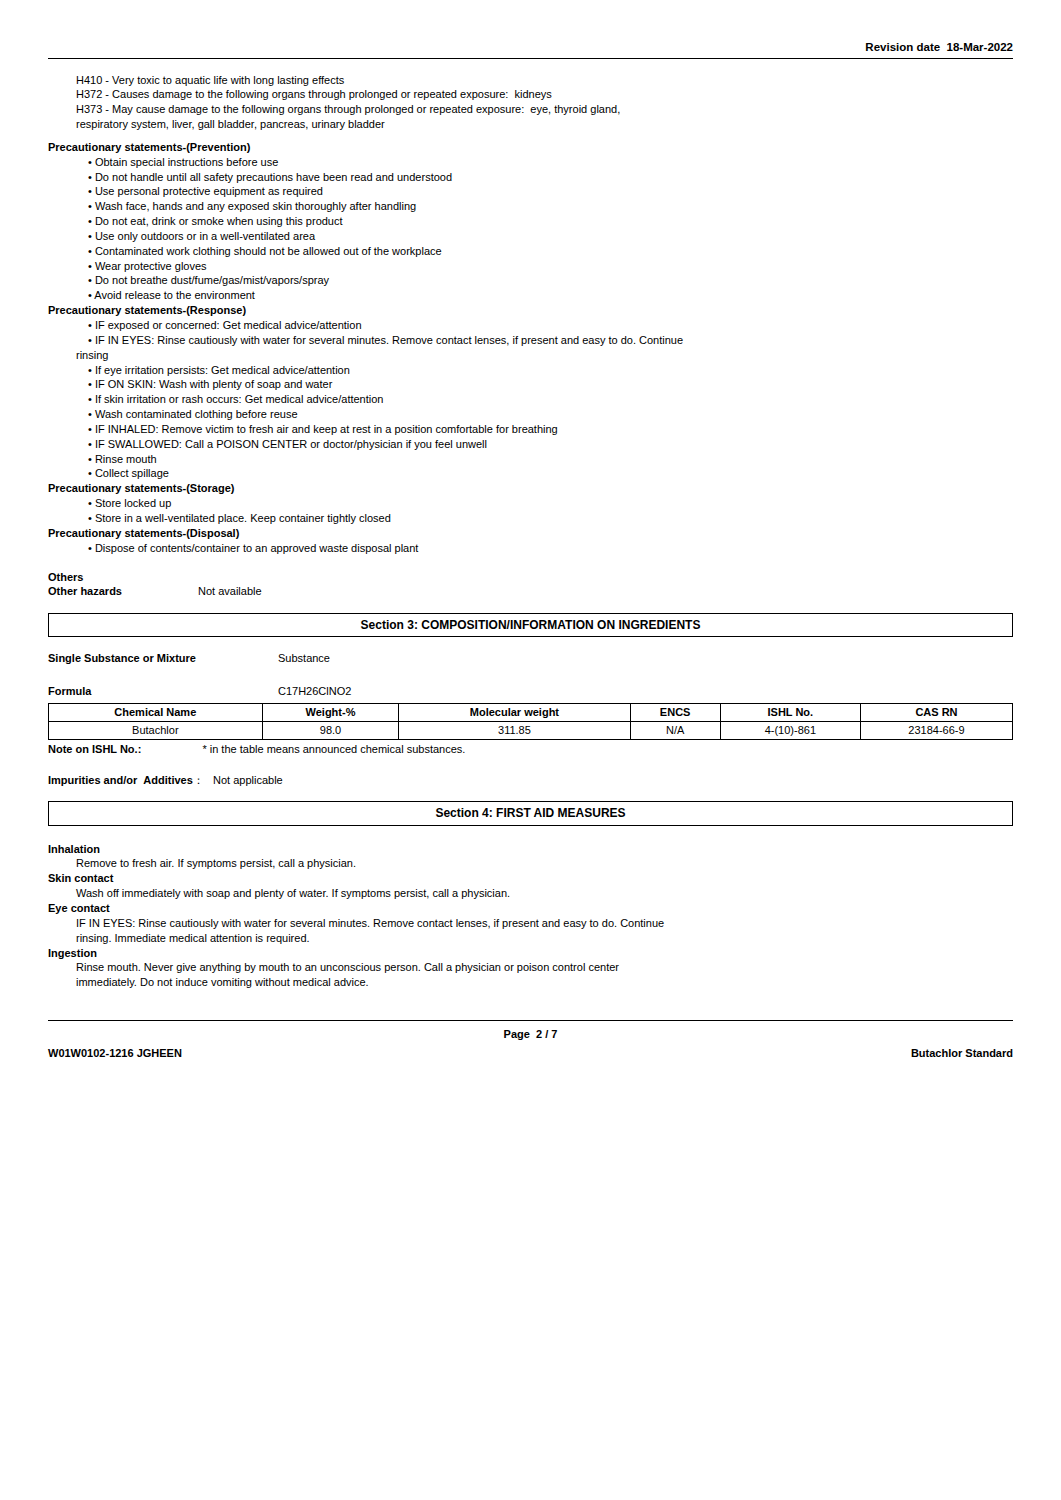Revision date 18-Mar-2022
H410 - Very toxic to aquatic life with long lasting effects
H372 - Causes damage to the following organs through prolonged or repeated exposure: kidneys
H373 - May cause damage to the following organs through prolonged or repeated exposure: eye, thyroid gland,
respiratory system, liver, gall bladder, pancreas, urinary bladder
Precautionary statements-(Prevention)
• Obtain special instructions before use
• Do not handle until all safety precautions have been read and understood
• Use personal protective equipment as required
• Wash face, hands and any exposed skin thoroughly after handling
• Do not eat, drink or smoke when using this product
• Use only outdoors or in a well-ventilated area
• Contaminated work clothing should not be allowed out of the workplace
• Wear protective gloves
• Do not breathe dust/fume/gas/mist/vapors/spray
• Avoid release to the environment
Precautionary statements-(Response)
• IF exposed or concerned: Get medical advice/attention
• IF IN EYES: Rinse cautiously with water for several minutes. Remove contact lenses, if present and easy to do. Continue
rinsing
• If eye irritation persists: Get medical advice/attention
• IF ON SKIN: Wash with plenty of soap and water
• If skin irritation or rash occurs: Get medical advice/attention
• Wash contaminated clothing before reuse
• IF INHALED: Remove victim to fresh air and keep at rest in a position comfortable for breathing
• IF SWALLOWED: Call a POISON CENTER or doctor/physician if you feel unwell
• Rinse mouth
• Collect spillage
Precautionary statements-(Storage)
• Store locked up
• Store in a well-ventilated place. Keep container tightly closed
Precautionary statements-(Disposal)
• Dispose of contents/container to an approved waste disposal plant
Others
Other hazards Not available
Section 3: COMPOSITION/INFORMATION ON INGREDIENTS
Single Substance or Mixture Substance
Formula C17H26ClNO2
| Chemical Name | Weight-% | Molecular weight | ENCS | ISHL No. | CAS RN |
| --- | --- | --- | --- | --- | --- |
| Butachlor | 98.0 | 311.85 | N/A | 4-(10)-861 | 23184-66-9 |
Note on ISHL No.: * in the table means announced chemical substances.
Impurities and/or Additives： Not applicable
Section 4: FIRST AID MEASURES
Inhalation
Remove to fresh air. If symptoms persist, call a physician.
Skin contact
Wash off immediately with soap and plenty of water. If symptoms persist, call a physician.
Eye contact
IF IN EYES: Rinse cautiously with water for several minutes. Remove contact lenses, if present and easy to do. Continue
rinsing. Immediate medical attention is required.
Ingestion
Rinse mouth. Never give anything by mouth to an unconscious person. Call a physician or poison control center
immediately. Do not induce vomiting without medical advice.
Page 2 / 7
W01W0102-1216 JGHEEN Butachlor Standard